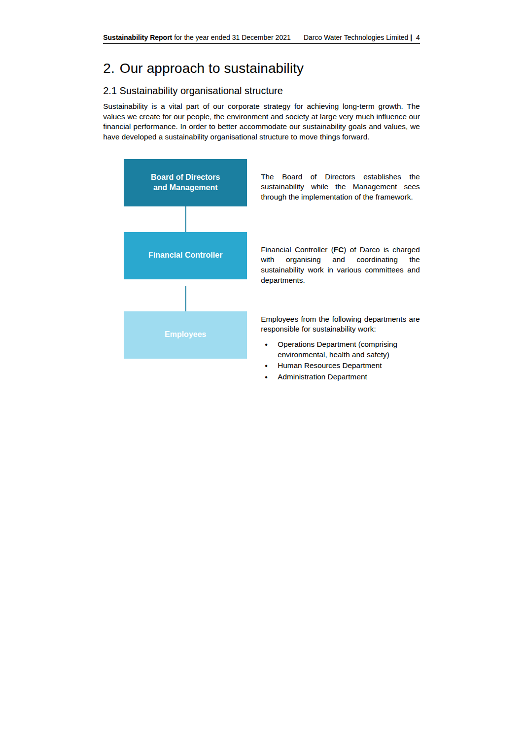Sustainability Report for the year ended 31 December 2021
Darco Water Technologies Limited | 4
2. Our approach to sustainability
2.1 Sustainability organisational structure
Sustainability is a vital part of our corporate strategy for achieving long-term growth. The values we create for our people, the environment and society at large very much influence our financial performance. In order to better accommodate our sustainability goals and values, we have developed a sustainability organisational structure to move things forward.
Board of Directors
and Management
The Board of Directors establishes the sustainability while the Management sees through the implementation of the framework.
Financial Controller
Financial Controller (FC) of Darco is charged with organising and coordinating the sustainability work in various committees and departments.
Employees
Employees from the following departments are responsible for sustainability work:
Operations Department (comprising environmental, health and safety)
Human Resources Department
Administration Department